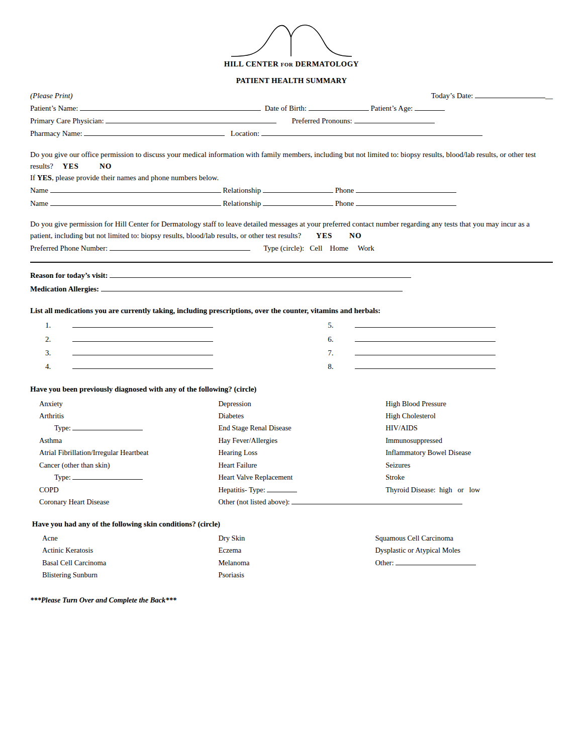HILL CENTER FOR DERMATOLOGY
PATIENT HEALTH SUMMARY
(Please Print)
Today’s Date: __
Patient’s Name: Date of Birth: Patient’s Age:
Primary Care Physician: Preferred Pronouns:
Pharmacy Name: Location:
Do you give our office permission to discuss your medical information with family members, including but not limited to: biopsy results, blood/lab results, or other test results? YES NO
If YES, please provide their names and phone numbers below.
Name Relationship Phone
Name Relationship Phone
Do you give permission for Hill Center for Dermatology staff to leave detailed messages at your preferred contact number regarding any tests that you may incur as a patient, including but not limited to: biopsy results, blood/lab results, or other test results? YES NO
Preferred Phone Number: Type (circle): Cell Home Work
Reason for today’s visit:
Medication Allergies:
List all medications you are currently taking, including prescriptions, over the counter, vitamins and herbals:
| 1. | | | 5. | |
| 2. | | | 6. | |
| 3. | | | 7. | |
| 4. | | | 8. | |
Have you been previously diagnosed with any of the following? (circle)
| Anxiety | Depression | High Blood Pressure |
| Arthritis | Diabetes | High Cholesterol |
| Type: | End Stage Renal Disease | HIV/AIDS |
| Asthma | Hay Fever/Allergies | Immunosuppressed |
| Atrial Fibrillation/Irregular Heartbeat | Hearing Loss | Inflammatory Bowel Disease |
| Cancer (other than skin) | Heart Failure | Seizures |
| Type: | Heart Valve Replacement | Stroke |
| COPD | Hepatitis- Type: | Thyroid Disease: high or low |
| Coronary Heart Disease | Other (not listed above): |
Have you had any of the following skin conditions? (circle)
| Acne | Dry Skin | Squamous Cell Carcinoma |
| Actinic Keratosis | Eczema | Dysplastic or Atypical Moles |
| Basal Cell Carcinoma | Melanoma | Other: |
| Blistering Sunburn | Psoriasis | |
***Please Turn Over and Complete the Back***